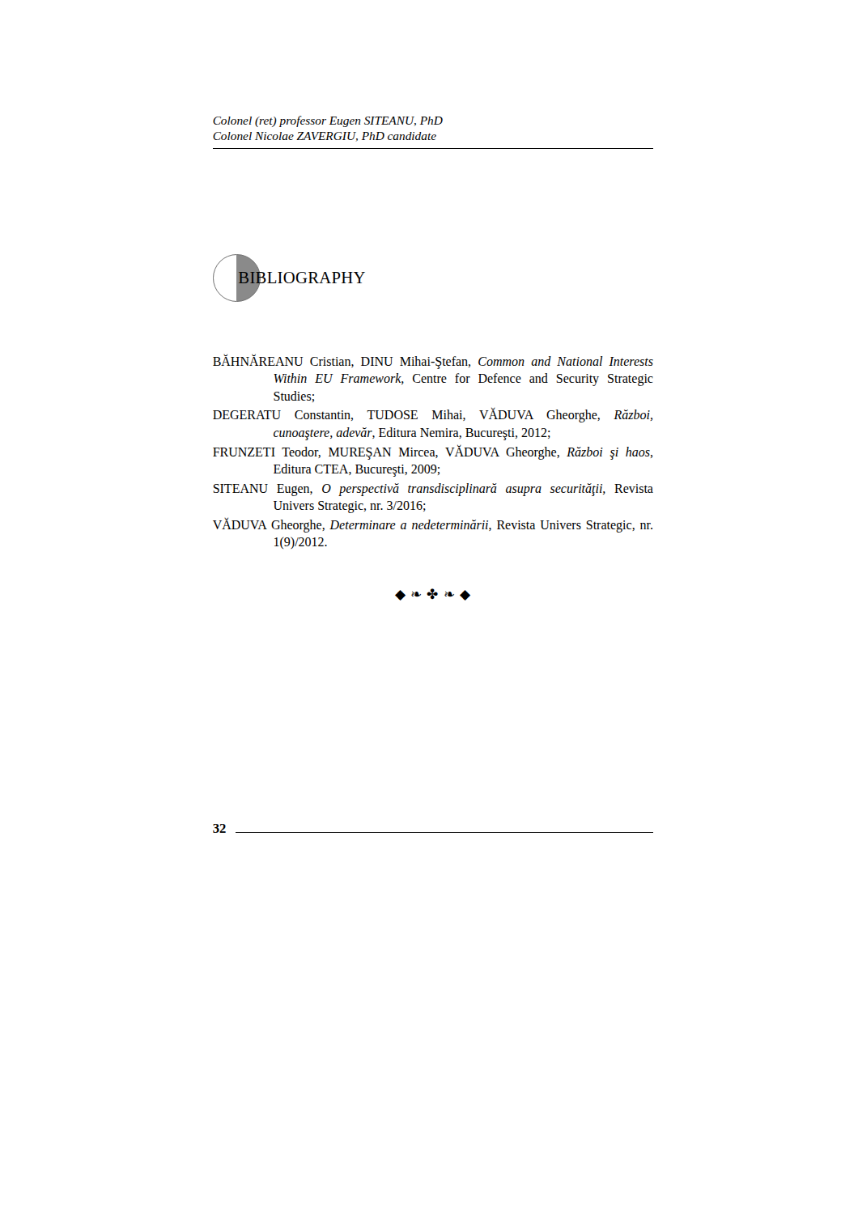Colonel (ret) professor Eugen SITEANU, PhD
Colonel Nicolae ZAVERGIU, PhD candidate
BIBLIOGRAPHY
BĂHNĂREANU Cristian, DINU Mihai-Ştefan, Common and National Interests Within EU Framework, Centre for Defence and Security Strategic Studies;
DEGERATU Constantin, TUDOSE Mihai, VĂDUVA Gheorghe, Război, cunoaştere, adevăr, Editura Nemira, Bucureşti, 2012;
FRUNZETI Teodor, MUREŞAN Mircea, VĂDUVA Gheorghe, Război şi haos, Editura CTEA, Bucureşti, 2009;
SITEANU Eugen, O perspectivă transdisciplinară asupra securităţii, Revista Univers Strategic, nr. 3/2016;
VĂDUVA Gheorghe, Determinare a nedeterminării, Revista Univers Strategic, nr. 1(9)/2012.
◆ ❧ ✤ ❧ ◆
32